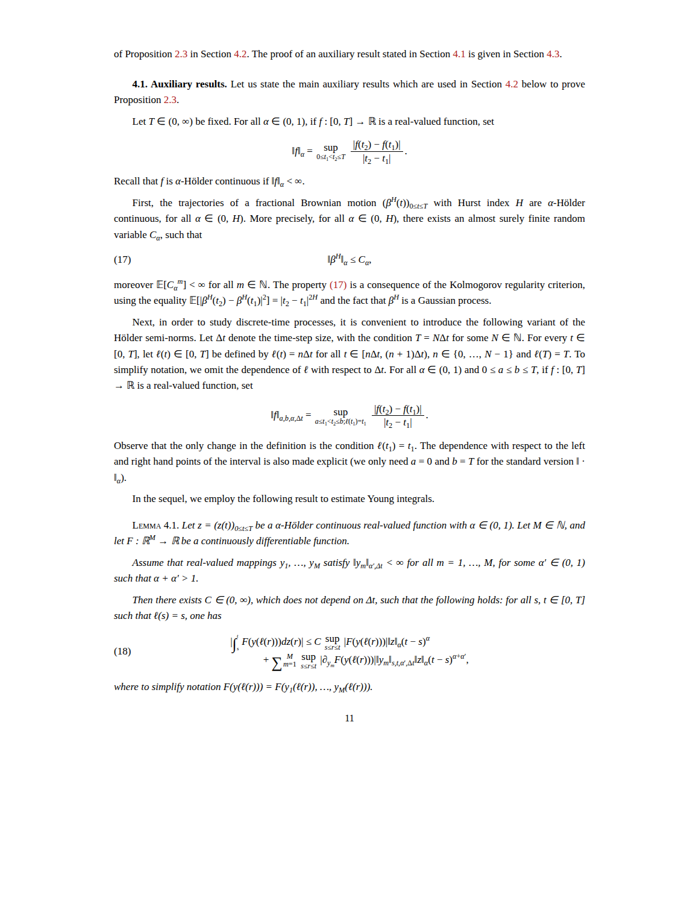of Proposition 2.3 in Section 4.2. The proof of an auxiliary result stated in Section 4.1 is given in Section 4.3.
4.1. Auxiliary results. Let us state the main auxiliary results which are used in Section 4.2 below to prove Proposition 2.3.
Let T ∈ (0, ∞) be fixed. For all α ∈ (0, 1), if f : [0, T] → ℝ is a real-valued function, set
‖f‖α = sup 0≤t1<t2≤T |f(t2) − f(t1)||t2 − t1|.
Recall that f is α-Hölder continuous if ‖f‖α < ∞.
First, the trajectories of a fractional Brownian motion (βH(t))0≤t≤T with Hurst index H are α-Hölder continuous, for all α ∈ (0, H). More precisely, for all α ∈ (0, H), there exists an almost surely finite random variable Cα, such that
(17)
‖βH‖α ≤ Cα,
moreover 𝔼[Cαm] < ∞ for all m ∈ ℕ. The property (17) is a consequence of the Kolmogorov regularity criterion, using the equality 𝔼[|βH(t2) − βH(t1)|2] = |t2 − t1|2H and the fact that βH is a Gaussian process.
Next, in order to study discrete-time processes, it is convenient to introduce the following variant of the Hölder semi-norms. Let Δt denote the time-step size, with the condition T = NΔt for some N ∈ ℕ. For every t ∈ [0, T], let ℓ(t) ∈ [0, T] be defined by ℓ(t) = n Δt for all t ∈ [n Δt, (n + 1)Δt), n ∈ {0, …, N − 1} and ℓ(T) = T. To simplify notation, we omit the dependence of ℓ with respect to Δt. For all α ∈ (0, 1) and 0 ≤ a ≤ b ≤ T, if f : [0, T] → ℝ is a real-valued function, set
‖f‖a,b,α,Δt = sup a≤t1<t2≤b;ℓ(t1)=t1 |f(t2) − f(t1)||t2 − t1|.
Observe that the only change in the definition is the condition ℓ(t1) = t1. The dependence with respect to the left and right hand points of the interval is also made explicit (we only need a = 0 and b = T for the standard version ‖ · ‖α).
In the sequel, we employ the following result to estimate Young integrals.
Lemma 4.1. Let z = (z(t))0≤t≤T be a α-Hölder continuous real-valued function with α ∈ (0, 1). Let M ∈ ℕ, and let F : ℝM → ℝ be a continuously differentiable function.
Assume that real-valued mappings y1, …, yM satisfy ‖ym‖α′,Δt < ∞ for all m = 1, …, M, for some α′ ∈ (0, 1) such that α + α′ > 1.
Then there exists C ∈ (0, ∞), which does not depend on Δt, such that the following holds: for all s, t ∈ [0, T] such that ℓ(s) = s, one has
(18)
|∫t
s F(y(ℓ(r)))dz(r)| ≤ C sup s≤r≤t |F(y(ℓ(r)))|‖z‖α(t − s)α + ∑Mm=1 sup s≤r≤t |∂ymF(y(ℓ(r)))|‖ym‖s,t,α′,Δt‖z‖α(t − s)α+α′,
where to simplify notation F(y(ℓ(r))) = F(y1(ℓ(r)), …, yM(ℓ(r))).
11